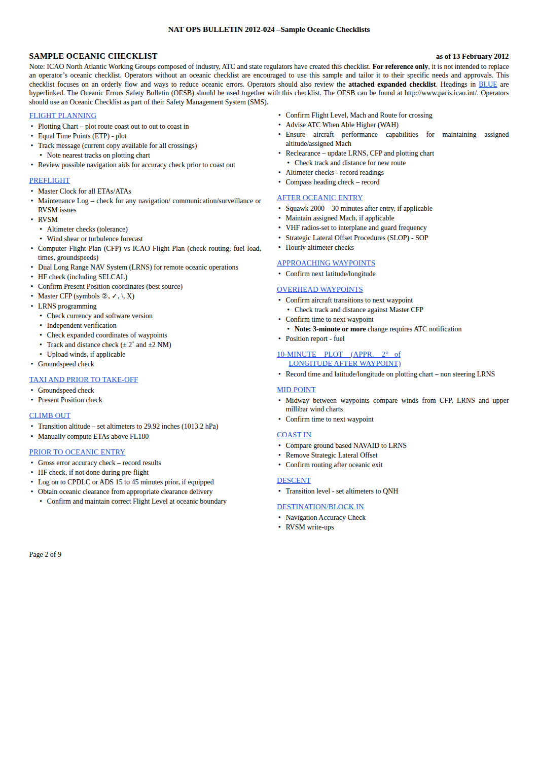NAT OPS BULLETIN 2012-024 –Sample Oceanic Checklists
SAMPLE OCEANIC CHECKLIST as of 13 February 2012
Note: ICAO North Atlantic Working Groups composed of industry, ATC and state regulators have created this checklist. For reference only, it is not intended to replace an operator’s oceanic checklist. Operators without an oceanic checklist are encouraged to use this sample and tailor it to their specific needs and approvals. This checklist focuses on an orderly flow and ways to reduce oceanic errors. Operators should also review the attached expanded checklist. Headings in BLUE are hyperlinked. The Oceanic Errors Safety Bulletin (OESB) should be used together with this checklist. The OESB can be found at http://www.paris.icao.int/. Operators should use an Oceanic Checklist as part of their Safety Management System (SMS).
FLIGHT PLANNING
Plotting Chart – plot route coast out to out to coast in
Equal Time Points (ETP) - plot
Track message (current copy available for all crossings)
Note nearest tracks on plotting chart
Review possible navigation aids for accuracy check prior to coast out
PREFLIGHT
Master Clock for all ETAs/ATAs
Maintenance Log – check for any navigation/ communication/surveillance or RVSM issues
RVSM
Altimeter checks (tolerance)
Wind shear or turbulence forecast
Computer Flight Plan (CFP) vs ICAO Flight Plan (check routing, fuel load, times, groundspeeds)
Dual Long Range NAV System (LRNS) for remote oceanic operations
HF check (including SELCAL)
Confirm Present Position coordinates (best source)
Master CFP (symbols ②, ✓, \, X)
LRNS programming
Check currency and software version
Independent verification
Check expanded coordinates of waypoints
Track and distance check (± 2˚ and ±2 NM)
Upload winds, if applicable
Groundspeed check
TAXI AND PRIOR TO TAKE-OFF
Groundspeed check
Present Position check
CLIMB OUT
Transition altitude – set altimeters to 29.92 inches (1013.2 hPa)
Manually compute ETAs above FL180
PRIOR TO OCEANIC ENTRY
Gross error accuracy check – record results
HF check, if not done during pre-flight
Log on to CPDLC or ADS 15 to 45 minutes prior, if equipped
Obtain oceanic clearance from appropriate clearance delivery
Confirm and maintain correct Flight Level at oceanic boundary
Confirm Flight Level, Mach and Route for crossing
Advise ATC When Able Higher (WAH)
Ensure aircraft performance capabilities for maintaining assigned altitude/assigned Mach
Reclearance – update LRNS, CFP and plotting chart
Check track and distance for new route
Altimeter checks - record readings
Compass heading check – record
AFTER OCEANIC ENTRY
Squawk 2000 – 30 minutes after entry, if applicable
Maintain assigned Mach, if applicable
VHF radios-set to interplane and guard frequency
Strategic Lateral Offset Procedures (SLOP) - SOP
Hourly altimeter checks
APPROACHING WAYPOINTS
Confirm next latitude/longitude
OVERHEAD WAYPOINTS
Confirm aircraft transitions to next waypoint
Check track and distance against Master CFP
Confirm time to next waypoint
Note: 3-minute or more change requires ATC notification
Position report - fuel
10-MINUTE PLOT (APPR. 2° ofLONGITUDE AFTER WAYPOINT)
Record time and latitude/longitude on plotting chart – non steering LRNS
MID POINT
Midway between waypoints compare winds from CFP, LRNS and upper millibar wind charts
Confirm time to next waypoint
COAST IN
Compare ground based NAVAID to LRNS
Remove Strategic Lateral Offset
Confirm routing after oceanic exit
DESCENT
Transition level - set altimeters to QNH
DESTINATION/BLOCK IN
Navigation Accuracy Check
RVSM write-ups
Page 2 of 9